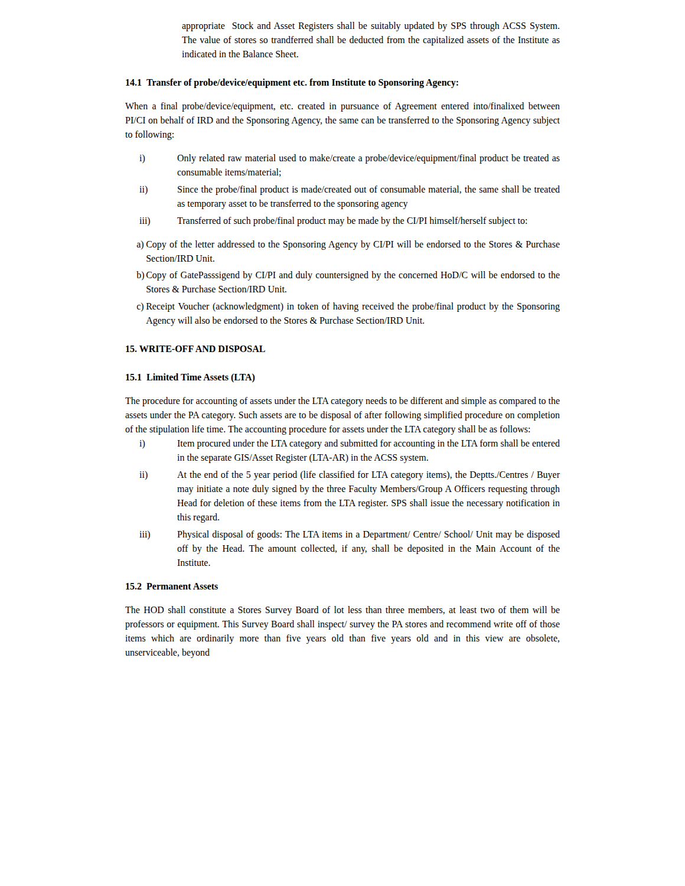appropriate Stock and Asset Registers shall be suitably updated by SPS through ACSS System. The value of stores so trandferred shall be deducted from the capitalized assets of the Institute as indicated in the Balance Sheet.
14.1 Transfer of probe/device/equipment etc. from Institute to Sponsoring Agency:
When a final probe/device/equipment, etc. created in pursuance of Agreement entered into/finalixed between PI/CI on behalf of IRD and the Sponsoring Agency, the same can be transferred to the Sponsoring Agency subject to following:
i) Only related raw material used to make/create a probe/device/equipment/final product be treated as consumable items/material;
ii) Since the probe/final product is made/created out of consumable material, the same shall be treated as temporary asset to be transferred to the sponsoring agency
iii) Transferred of such probe/final product may be made by the CI/PI himself/herself subject to:
a) Copy of the letter addressed to the Sponsoring Agency by CI/PI will be endorsed to the Stores & Purchase Section/IRD Unit.
b) Copy of GatePasssigend by CI/PI and duly countersigned by the concerned HoD/C will be endorsed to the Stores & Purchase Section/IRD Unit.
c) Receipt Voucher (acknowledgment) in token of having received the probe/final product by the Sponsoring Agency will also be endorsed to the Stores & Purchase Section/IRD Unit.
15. WRITE-OFF AND DISPOSAL
15.1 Limited Time Assets (LTA)
The procedure for accounting of assets under the LTA category needs to be different and simple as compared to the assets under the PA category. Such assets are to be disposal of after following simplified procedure on completion of the stipulation life time. The accounting procedure for assets under the LTA category shall be as follows:
i) Item procured under the LTA category and submitted for accounting in the LTA form shall be entered in the separate GIS/Asset Register (LTA-AR) in the ACSS system.
ii) At the end of the 5 year period (life classified for LTA category items), the Deptts./Centres / Buyer may initiate a note duly signed by the three Faculty Members/Group A Officers requesting through Head for deletion of these items from the LTA register. SPS shall issue the necessary notification in this regard.
iii) Physical disposal of goods: The LTA items in a Department/ Centre/ School/ Unit may be disposed off by the Head. The amount collected, if any, shall be deposited in the Main Account of the Institute.
15.2 Permanent Assets
The HOD shall constitute a Stores Survey Board of lot less than three members, at least two of them will be professors or equipment. This Survey Board shall inspect/ survey the PA stores and recommend write off of those items which are ordinarily more than five years old than five years old and in this view are obsolete, unserviceable, beyond